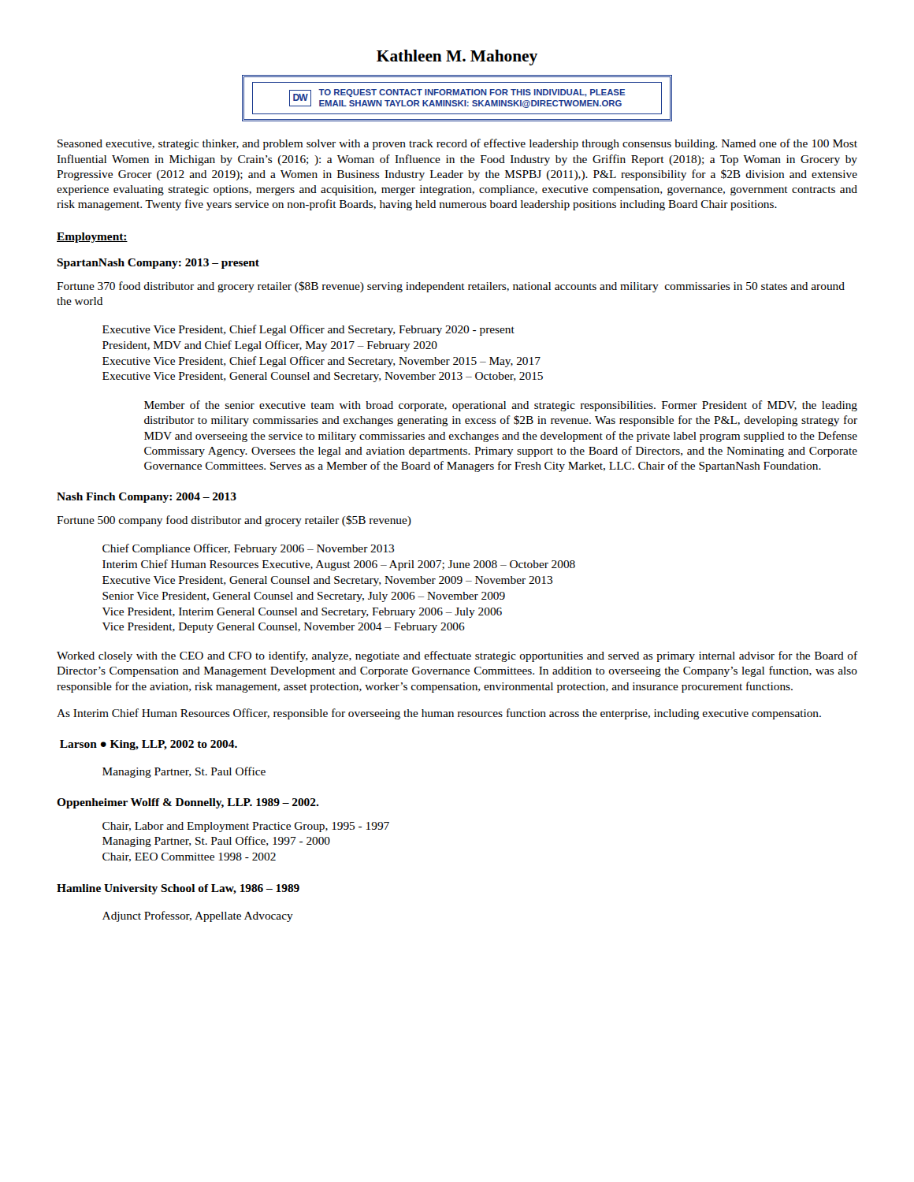Kathleen M. Mahoney
DW TO REQUEST CONTACT INFORMATION FOR THIS INDIVIDUAL, PLEASE
EMAIL SHAWN TAYLOR KAMINSKI: SKAMINSKI@DIRECTWOMEN.ORG
Seasoned executive, strategic thinker, and problem solver with a proven track record of effective leadership through consensus building. Named one of the 100 Most Influential Women in Michigan by Crain’s (2016; ): a Woman of Influence in the Food Industry by the Griffin Report (2018); a Top Woman in Grocery by Progressive Grocer (2012 and 2019); and a Women in Business Industry Leader by the MSPBJ (2011),). P&L responsibility for a $2B division and extensive experience evaluating strategic options, mergers and acquisition, merger integration, compliance, executive compensation, governance, government contracts and risk management. Twenty five years service on non-profit Boards, having held numerous board leadership positions including Board Chair positions.
Employment:
SpartanNash Company: 2013 – present
Fortune 370 food distributor and grocery retailer ($8B revenue) serving independent retailers, national accounts and military commissaries in 50 states and around the world
Executive Vice President, Chief Legal Officer and Secretary, February 2020 - present
President, MDV and Chief Legal Officer, May 2017 – February 2020
Executive Vice President, Chief Legal Officer and Secretary, November 2015 – May, 2017
Executive Vice President, General Counsel and Secretary, November 2013 – October, 2015
Member of the senior executive team with broad corporate, operational and strategic responsibilities. Former President of MDV, the leading distributor to military commissaries and exchanges generating in excess of $2B in revenue. Was responsible for the P&L, developing strategy for MDV and overseeing the service to military commissaries and exchanges and the development of the private label program supplied to the Defense Commissary Agency. Oversees the legal and aviation departments. Primary support to the Board of Directors, and the Nominating and Corporate Governance Committees. Serves as a Member of the Board of Managers for Fresh City Market, LLC. Chair of the SpartanNash Foundation.
Nash Finch Company: 2004 – 2013
Fortune 500 company food distributor and grocery retailer ($5B revenue)
Chief Compliance Officer, February 2006 – November 2013
Interim Chief Human Resources Executive, August 2006 – April 2007; June 2008 – October 2008
Executive Vice President, General Counsel and Secretary, November 2009 – November 2013
Senior Vice President, General Counsel and Secretary, July 2006 – November 2009
Vice President, Interim General Counsel and Secretary, February 2006 – July 2006
Vice President, Deputy General Counsel, November 2004 – February 2006
Worked closely with the CEO and CFO to identify, analyze, negotiate and effectuate strategic opportunities and served as primary internal advisor for the Board of Director’s Compensation and Management Development and Corporate Governance Committees. In addition to overseeing the Company’s legal function, was also responsible for the aviation, risk management, asset protection, worker’s compensation, environmental protection, and insurance procurement functions.
As Interim Chief Human Resources Officer, responsible for overseeing the human resources function across the enterprise, including executive compensation.
Larson ● King, LLP, 2002 to 2004.
Managing Partner, St. Paul Office
Oppenheimer Wolff & Donnelly, LLP. 1989 – 2002.
Chair, Labor and Employment Practice Group, 1995 - 1997
Managing Partner, St. Paul Office, 1997 - 2000
Chair, EEO Committee 1998 - 2002
Hamline University School of Law, 1986 – 1989
Adjunct Professor, Appellate Advocacy